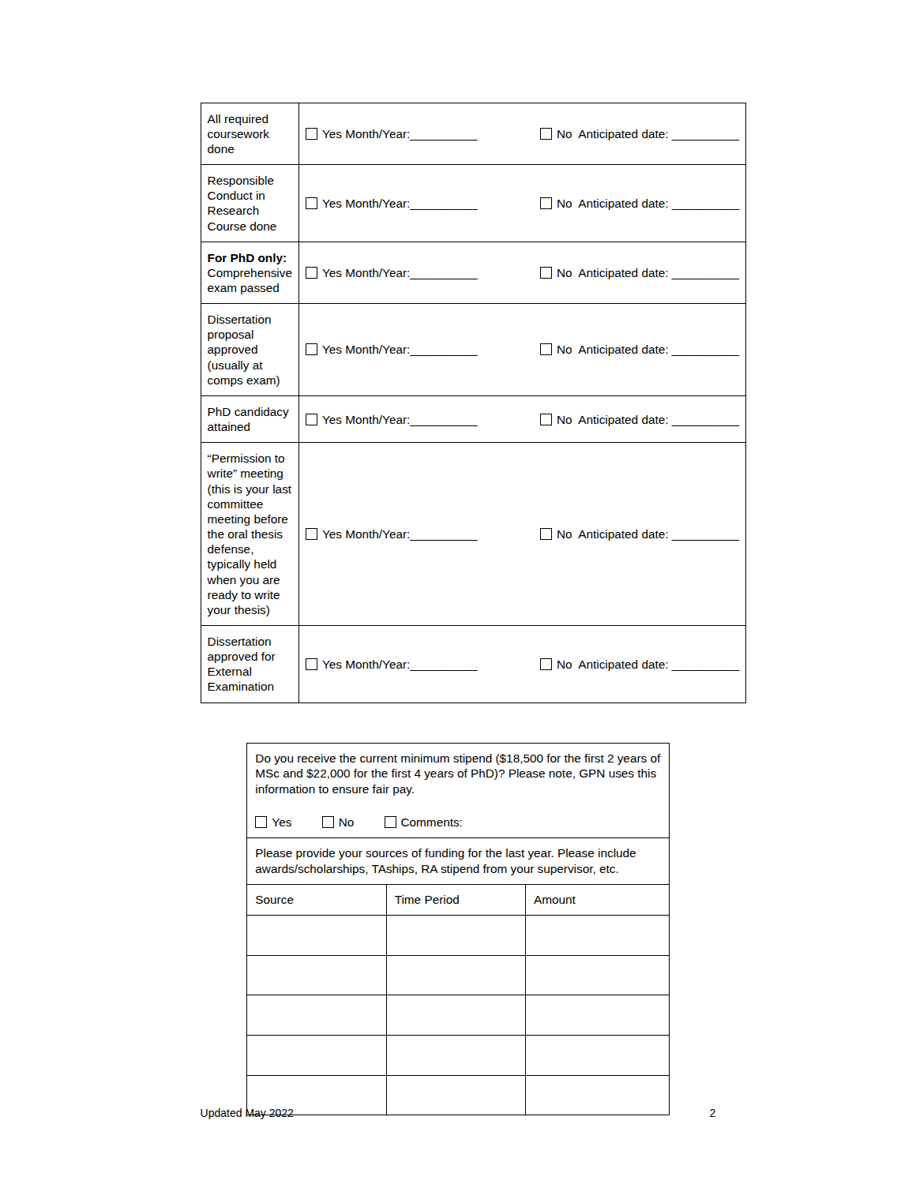| All required coursework done | Yes Month/Year: __________ No Anticipated date: __________ |
| Responsible Conduct in Research Course done | Yes Month/Year: __________ No Anticipated date: __________ |
| For PhD only: Comprehensive exam passed | Yes Month/Year: __________ No Anticipated date: __________ |
| Dissertation proposal approved (usually at comps exam) | Yes Month/Year: __________ No Anticipated date: __________ |
| PhD candidacy attained | Yes Month/Year: __________ No Anticipated date: __________ |
| “Permission to write” meeting (this is your last committee meeting before the oral thesis defense, typically held when you are ready to write your thesis) | Yes Month/Year: __________ No Anticipated date: __________ |
| Dissertation approved for External Examination | Yes Month/Year: __________ No Anticipated date: __________ |
| Do you receive the current minimum stipend ($18,500 for the first 2 years of MSc and $22,000 for the first 4 years of PhD)? Please note, GPN uses this information to ensure fair pay. Yes No Comments: |
| Please provide your sources of funding for the last year. Please include awards/scholarships, TAships, RA stipend from your supervisor, etc. |
| Source | Time Period | Amount |
Updated May 2022
2